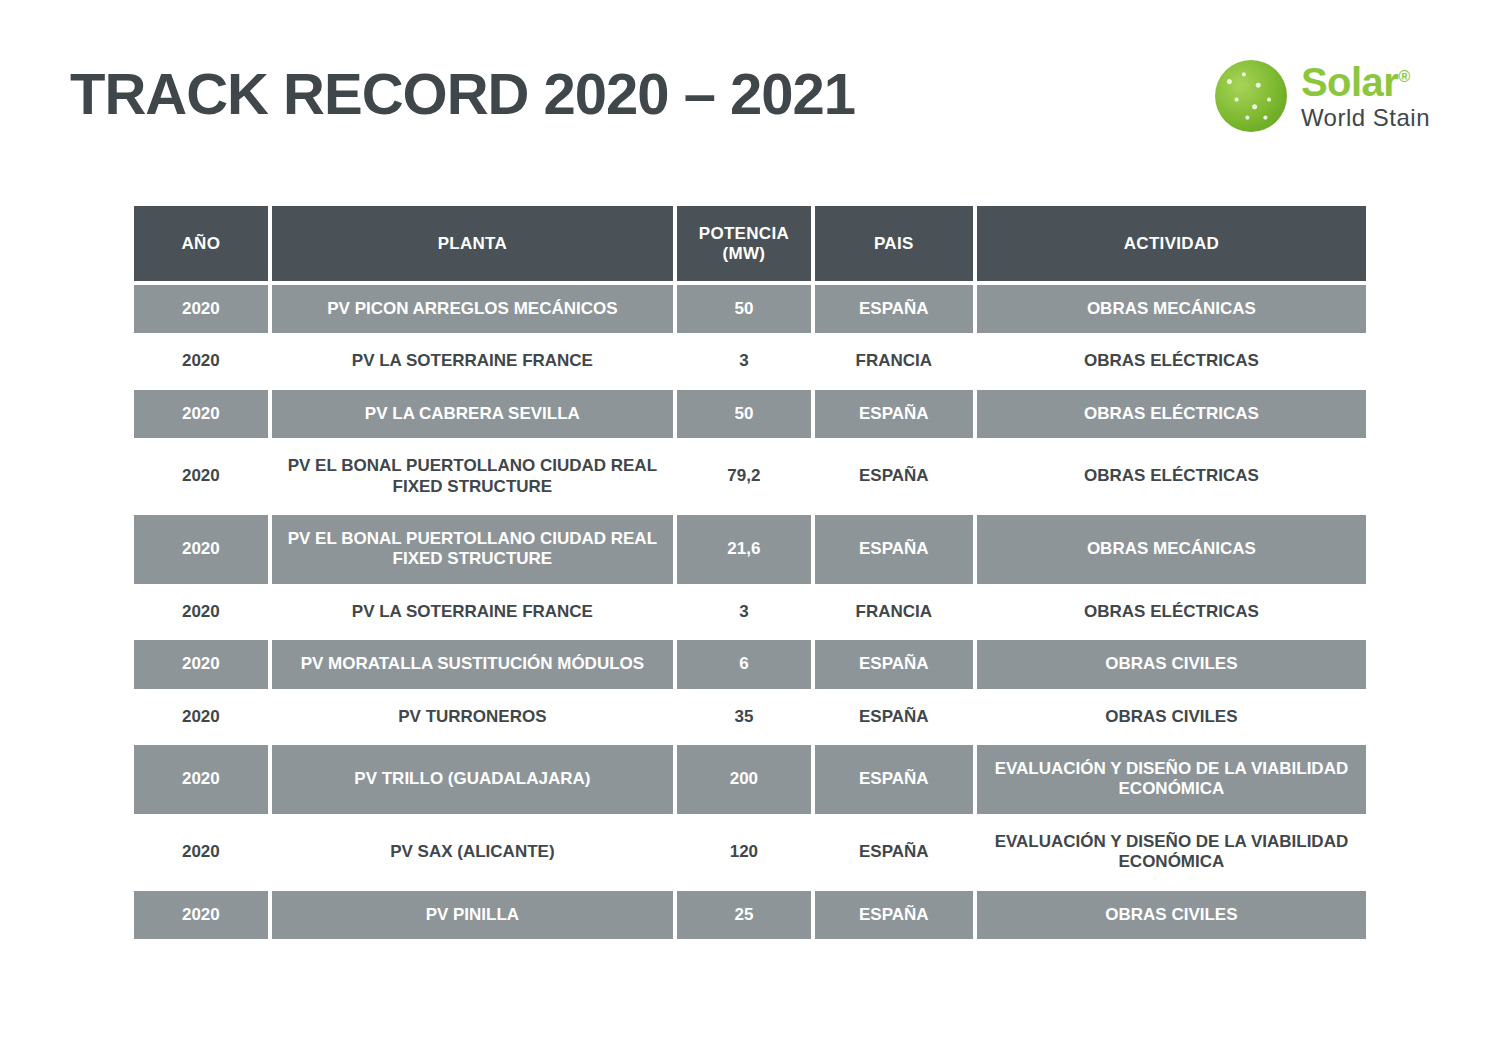Track Record 2020 – 2021
Solar®
World Stain
| Año | Planta | Potencia (MW) | Pais | Actividad |
| --- | --- | --- | --- | --- |
| 2020 | PV Picon Arreglos Mecánicos | 50 | España | Obras Mecánicas |
| 2020 | PV La Soterraine France | 3 | Francia | Obras Eléctricas |
| 2020 | PV La Cabrera Sevilla | 50 | España | Obras Eléctricas |
| 2020 | PV El Bonal Puertollano Ciudad Real Fixed Structure | 79,2 | España | Obras Eléctricas |
| 2020 | PV El Bonal Puertollano Ciudad Real Fixed Structure | 21,6 | España | Obras Mecánicas |
| 2020 | PV La Soterraine France | 3 | Francia | Obras Eléctricas |
| 2020 | PV Moratalla Sustitución Módulos | 6 | España | Obras Civiles |
| 2020 | PV Turroneros | 35 | España | Obras Civiles |
| 2020 | PV Trillo (Guadalajara) | 200 | España | Evaluación y Diseño de la Viabilidad Económica |
| 2020 | PV Sax (Alicante) | 120 | España | Evaluación y Diseño de la Viabilidad Económica |
| 2020 | PV Pinilla | 25 | España | Obras Civiles |